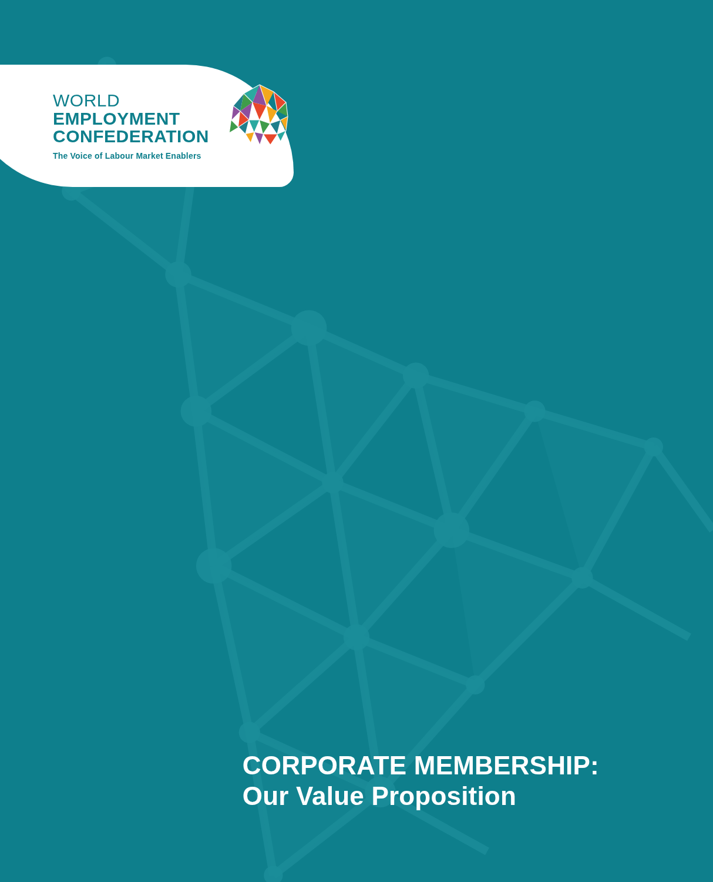WORLD EMPLOYMENT CONFEDERATION The Voice of Labour Market Enablers
Corporate Membership: Our Value Proposition